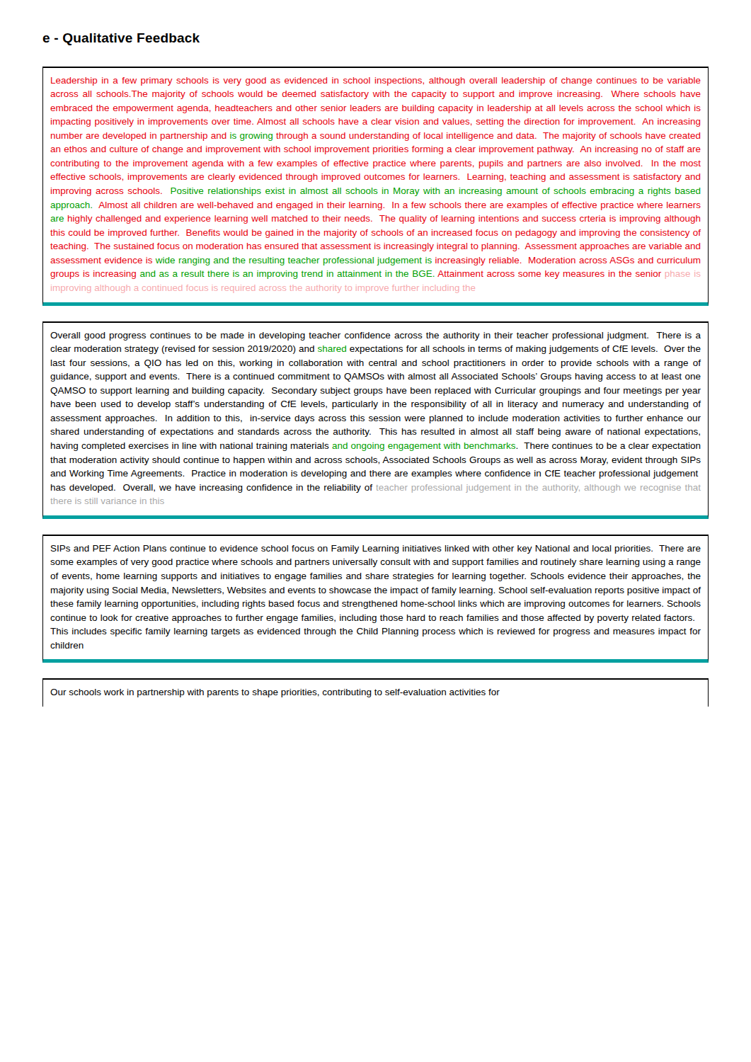e - Qualitative Feedback
Leadership in a few primary schools is very good as evidenced in school inspections, although overall leadership of change continues to be variable across all schools.The majority of schools would be deemed satisfactory with the capacity to support and improve increasing. Where schools have embraced the empowerment agenda, headteachers and other senior leaders are building capacity in leadership at all levels across the school which is impacting positively in improvements over time. Almost all schools have a clear vision and values, setting the direction for improvement. An increasing number are developed in partnership and is growing through a sound understanding of local intelligence and data. The majority of schools have created an ethos and culture of change and improvement with school improvement priorities forming a clear improvement pathway. An increasing no of staff are contributing to the improvement agenda with a few examples of effective practice where parents, pupils and partners are also involved. In the most effective schools, improvements are clearly evidenced through improved outcomes for learners. Learning, teaching and assessment is satisfactory and improving across schools. Positive relationships exist in almost all schools in Moray with an increasing amount of schools embracing a rights based approach. Almost all children are well-behaved and engaged in their learning. In a few schools there are examples of effective practice where learners are highly challenged and experience learning well matched to their needs. The quality of learning intentions and success crteria is improving although this could be improved further. Benefits would be gained in the majority of schools of an increased focus on pedagogy and improving the consistency of teaching. The sustained focus on moderation has ensured that assessment is increasingly integral to planning. Assessment approaches are variable and assessment evidence is wide ranging and the resulting teacher professional judgement is increasingly reliable. Moderation across ASGs and curriculum groups is increasing and as a result there is an improving trend in attainment in the BGE. Attainment across some key measures in the senior phase is improving although a continued focus is required across the authority to improve further including the
Overall good progress continues to be made in developing teacher confidence across the authority in their teacher professional judgment. There is a clear moderation strategy (revised for session 2019/2020) and shared expectations for all schools in terms of making judgements of CfE levels. Over the last four sessions, a QIO has led on this, working in collaboration with central and school practitioners in order to provide schools with a range of guidance, support and events. There is a continued commitment to QAMSOs with almost all Associated Schools’ Groups having access to at least one QAMSO to support learning and building capacity. Secondary subject groups have been replaced with Curricular groupings and four meetings per year have been used to develop staff’s understanding of CfE levels, particularly in the responsibility of all in literacy and numeracy and understanding of assessment approaches. In addition to this, in-service days across this session were planned to include moderation activities to further enhance our shared understanding of expectations and standards across the authority. This has resulted in almost all staff being aware of national expectations, having completed exercises in line with national training materials and ongoing engagement with benchmarks. There continues to be a clear expectation that moderation activity should continue to happen within and across schools, Associated Schools Groups as well as across Moray, evident through SIPs and Working Time Agreements. Practice in moderation is developing and there are examples where confidence in CfE teacher professional judgement has developed. Overall, we have increasing confidence in the reliability of teacher professional judgement in the authority, although we recognise that there is still variance in this
SIPs and PEF Action Plans continue to evidence school focus on Family Learning initiatives linked with other key National and local priorities. There are some examples of very good practice where schools and partners universally consult with and support families and routinely share learning using a range of events, home learning supports and initiatives to engage families and share strategies for learning together. Schools evidence their approaches, the majority using Social Media, Newsletters, Websites and events to showcase the impact of family learning. School self-evaluation reports positive impact of these family learning opportunities, including rights based focus and strengthened home-school links which are improving outcomes for learners. Schools continue to look for creative approaches to further engage families, including those hard to reach families and those affected by poverty related factors. This includes specific family learning targets as evidenced through the Child Planning process which is reviewed for progress and measures impact for children
Our schools work in partnership with parents to shape priorities, contributing to self-evaluation activities for